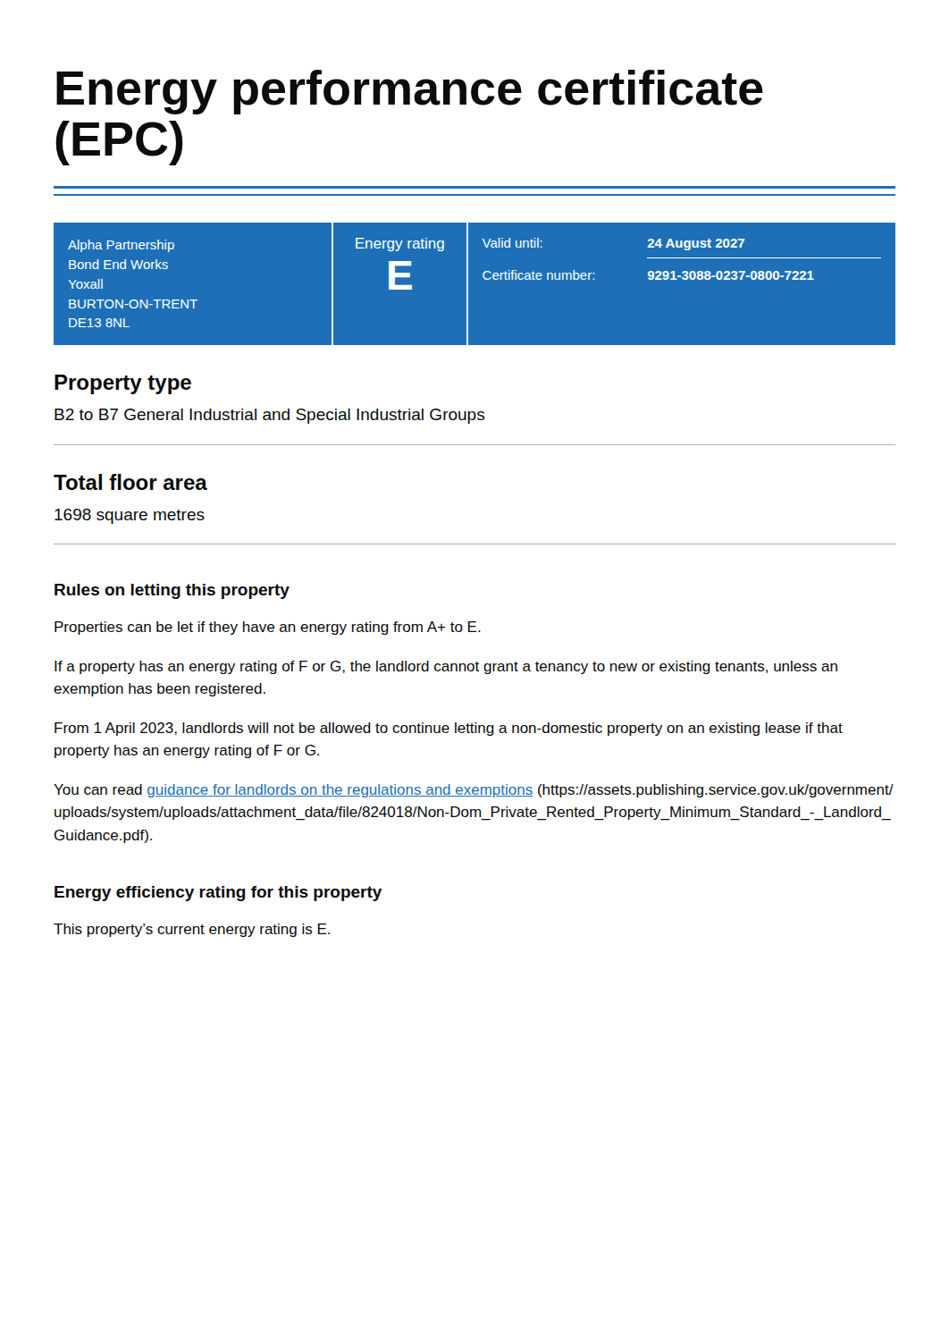Energy performance certificate (EPC)
Alpha Partnership
Bond End Works
Yoxall
BURTON-ON-TRENT
DE13 8NL
Energy rating E
Valid until: 24 August 2027
Certificate number: 9291-3088-0237-0800-7221
Property type
B2 to B7 General Industrial and Special Industrial Groups
Total floor area
1698 square metres
Rules on letting this property
Properties can be let if they have an energy rating from A+ to E.
If a property has an energy rating of F or G, the landlord cannot grant a tenancy to new or existing tenants, unless an exemption has been registered.
From 1 April 2023, landlords will not be allowed to continue letting a non-domestic property on an existing lease if that property has an energy rating of F or G.
You can read guidance for landlords on the regulations and exemptions (https://assets.publishing.service.gov.uk/government/uploads/system/uploads/attachment_data/file/824018/Non-Dom_Private_Rented_Property_Minimum_Standard_-_Landlord_Guidance.pdf).
Energy efficiency rating for this property
This property’s current energy rating is E.